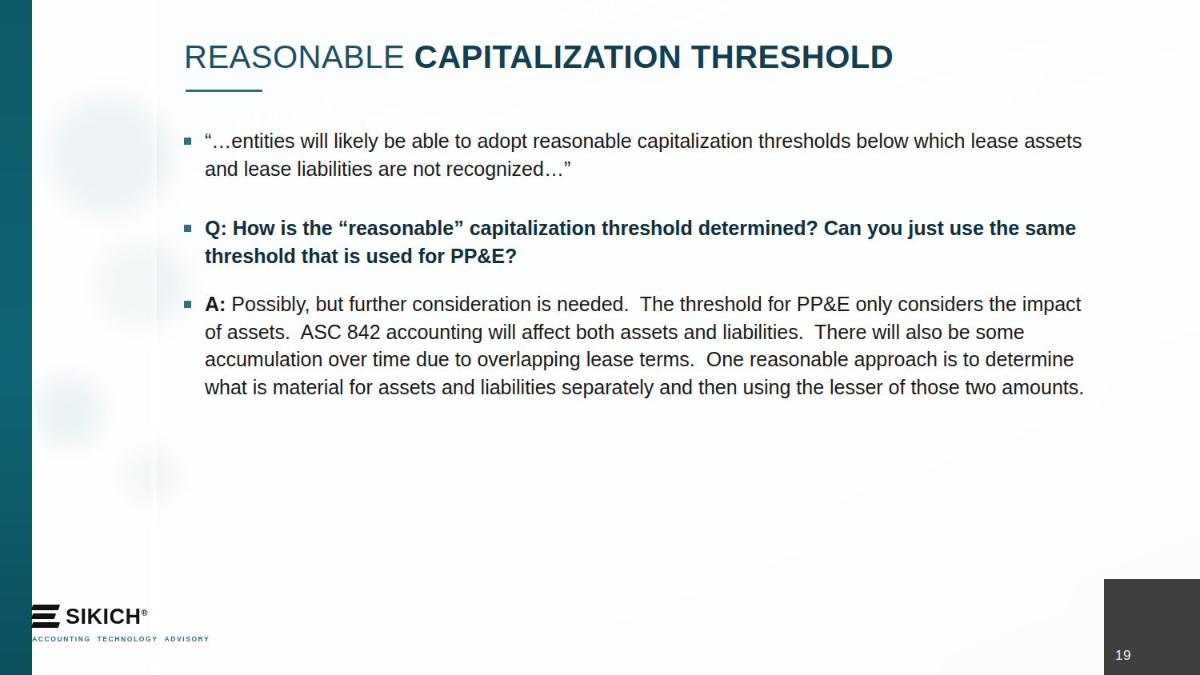Reasonable Capitalization Threshold
“…entities will likely be able to adopt reasonable capitalization thresholds below which lease assets and lease liabilities are not recognized…”
Q: How is the “reasonable” capitalization threshold determined? Can you just use the same threshold that is used for PP&E?
A: Possibly, but further consideration is needed. The threshold for PP&E only considers the impact of assets. ASC 842 accounting will affect both assets and liabilities. There will also be some accumulation over time due to overlapping lease terms. One reasonable approach is to determine what is material for assets and liabilities separately and then using the lesser of those two amounts.
SIKICH®
ACCOUNTING TECHNOLOGY ADVISORY
19